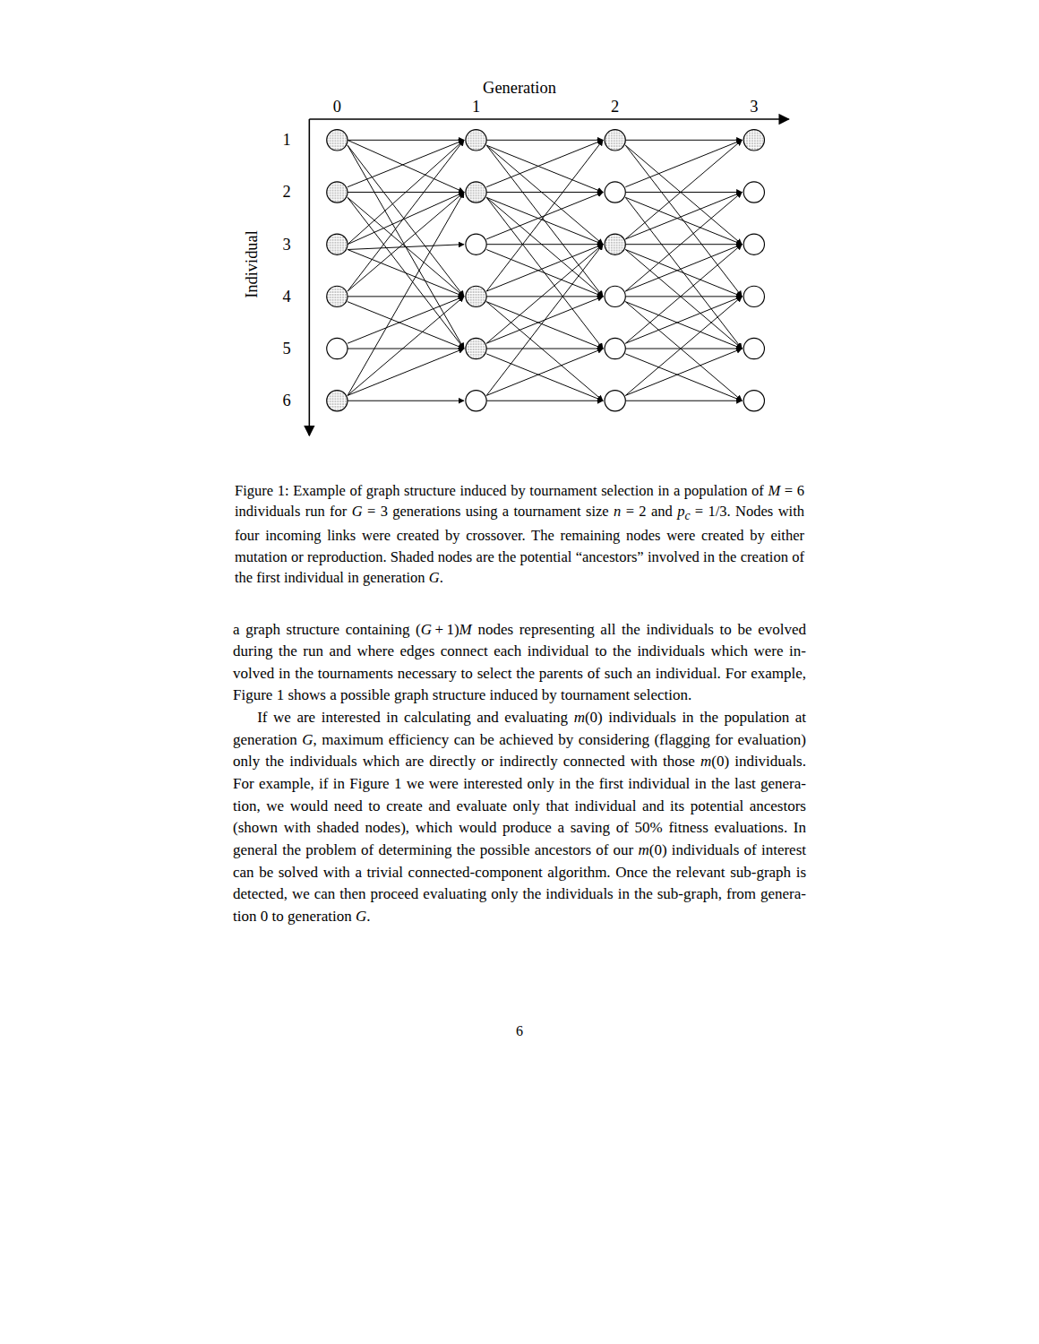Generation 0 1 2 3 Individual 1 2 3 4 5 6
Figure 1: Example of graph structure induced by tournament selection in a population of M = 6 individuals run for G = 3 generations using a tournament size n = 2 and pc = 1/3. Nodes with four incoming links were created by crossover. The remaining nodes were created by either mutation or reproduction. Shaded nodes are the potential “ancestors” involved in the creation of the first individual in generation G.
a graph structure containing (G + 1)M nodes representing all the individuals to be evolved during the run and where edges connect each individual to the individuals which were involved in the tournaments necessary to select the parents of such an individual. For example, Figure 1 shows a possible graph structure induced by tournament selection.
If we are interested in calculating and evaluating m(0) individuals in the population at generation G, maximum efficiency can be achieved by considering (flagging for evaluation) only the individuals which are directly or indirectly connected with those m(0) individuals. For example, if in Figure 1 we were interested only in the first individual in the last generation, we would need to create and evaluate only that individual and its potential ancestors (shown with shaded nodes), which would produce a saving of 50% fitness evaluations. In general the problem of determining the possible ancestors of our m(0) individuals of interest can be solved with a trivial connected-component algorithm. Once the relevant sub-graph is detected, we can then proceed evaluating only the individuals in the sub-graph, from generation 0 to generation G.
6